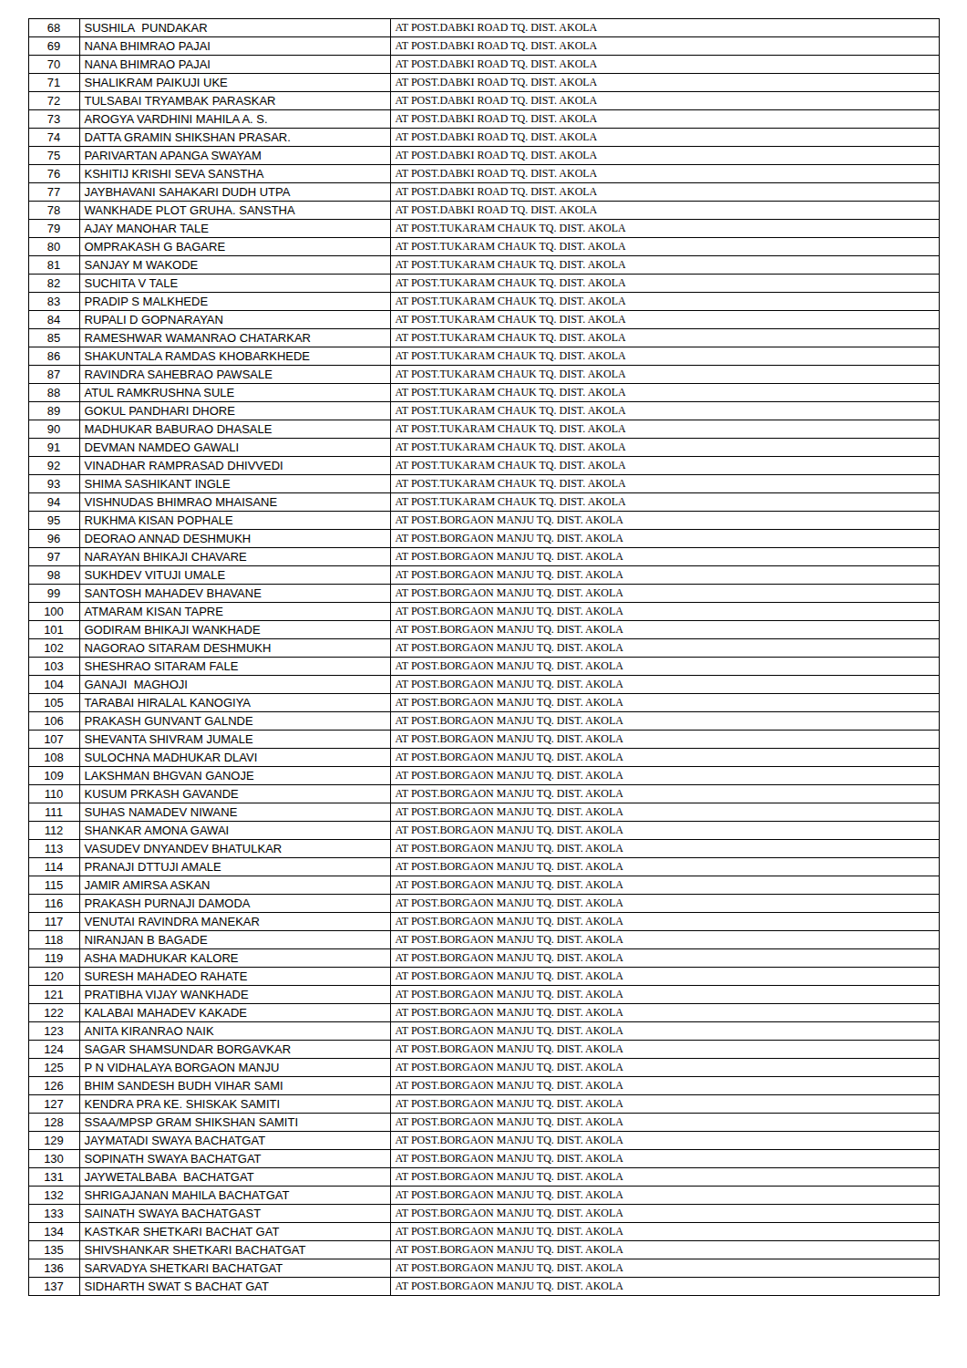| 68 | SUSHILA PUNDAKAR | AT POST.DABKI ROAD TQ. DIST. AKOLA |
| 69 | NANA BHIMRAO PAJAI | AT POST.DABKI ROAD TQ. DIST. AKOLA |
| 70 | NANA BHIMRAO PAJAI | AT POST.DABKI ROAD TQ. DIST. AKOLA |
| 71 | SHALIKRAM PAIKUJI UKE | AT POST.DABKI ROAD TQ. DIST. AKOLA |
| 72 | TULSABAI TRYAMBAK PARASKAR | AT POST.DABKI ROAD TQ. DIST. AKOLA |
| 73 | AROGYA VARDHINI MAHILA A. S. | AT POST.DABKI ROAD TQ. DIST. AKOLA |
| 74 | DATTA GRAMIN SHIKSHAN PRASAR. | AT POST.DABKI ROAD TQ. DIST. AKOLA |
| 75 | PARIVARTAN APANGA SWAYAM | AT POST.DABKI ROAD TQ. DIST. AKOLA |
| 76 | KSHITIJ KRISHI SEVA SANSTHA | AT POST.DABKI ROAD TQ. DIST. AKOLA |
| 77 | JAYBHAVANI SAHAKARI DUDH UTPA | AT POST.DABKI ROAD TQ. DIST. AKOLA |
| 78 | WANKHADE PLOT GRUHA. SANSTHA | AT POST.DABKI ROAD TQ. DIST. AKOLA |
| 79 | AJAY MANOHAR TALE | AT POST.TUKARAM CHAUK TQ. DIST. AKOLA |
| 80 | OMPRAKASH G BAGARE | AT POST.TUKARAM CHAUK TQ. DIST. AKOLA |
| 81 | SANJAY M WAKODE | AT POST.TUKARAM CHAUK TQ. DIST. AKOLA |
| 82 | SUCHITA V TALE | AT POST.TUKARAM CHAUK TQ. DIST. AKOLA |
| 83 | PRADIP S MALKHEDE | AT POST.TUKARAM CHAUK TQ. DIST. AKOLA |
| 84 | RUPALI D GOPNARAYAN | AT POST.TUKARAM CHAUK TQ. DIST. AKOLA |
| 85 | RAMESHWAR WAMANRAO CHATARKAR | AT POST.TUKARAM CHAUK TQ. DIST. AKOLA |
| 86 | SHAKUNTALA RAMDAS KHOBARKHEDE | AT POST.TUKARAM CHAUK TQ. DIST. AKOLA |
| 87 | RAVINDRA SAHEBRAO PAWSALE | AT POST.TUKARAM CHAUK TQ. DIST. AKOLA |
| 88 | ATUL RAMKRUSHNA SULE | AT POST.TUKARAM CHAUK TQ. DIST. AKOLA |
| 89 | GOKUL PANDHARI DHORE | AT POST.TUKARAM CHAUK TQ. DIST. AKOLA |
| 90 | MADHUKAR BABURAO DHASALE | AT POST.TUKARAM CHAUK TQ. DIST. AKOLA |
| 91 | DEVMAN NAMDEO GAWALI | AT POST.TUKARAM CHAUK TQ. DIST. AKOLA |
| 92 | VINADHAR RAMPRASAD DHIVVEDI | AT POST.TUKARAM CHAUK TQ. DIST. AKOLA |
| 93 | SHIMA SASHIKANT INGLE | AT POST.TUKARAM CHAUK TQ. DIST. AKOLA |
| 94 | VISHNUDAS BHIMRAO MHAISANE | AT POST.TUKARAM CHAUK TQ. DIST. AKOLA |
| 95 | RUKHMA KISAN POPHALE | AT POST.BORGAON MANJU TQ. DIST. AKOLA |
| 96 | DEORAO ANNAD DESHMUKH | AT POST.BORGAON MANJU TQ. DIST. AKOLA |
| 97 | NARAYAN BHIKAJI CHAVARE | AT POST.BORGAON MANJU TQ. DIST. AKOLA |
| 98 | SUKHDEV VITUJI UMALE | AT POST.BORGAON MANJU TQ. DIST. AKOLA |
| 99 | SANTOSH MAHADEV BHAVANE | AT POST.BORGAON MANJU TQ. DIST. AKOLA |
| 100 | ATMARAM KISAN TAPRE | AT POST.BORGAON MANJU TQ. DIST. AKOLA |
| 101 | GODIRAM BHIKAJI WANKHADE | AT POST.BORGAON MANJU TQ. DIST. AKOLA |
| 102 | NAGORAO SITARAM DESHMUKH | AT POST.BORGAON MANJU TQ. DIST. AKOLA |
| 103 | SHESHRAO SITARAM FALE | AT POST.BORGAON MANJU TQ. DIST. AKOLA |
| 104 | GANAJI MAGHOJI | AT POST.BORGAON MANJU TQ. DIST. AKOLA |
| 105 | TARABAI HIRALAL KANOGIYA | AT POST.BORGAON MANJU TQ. DIST. AKOLA |
| 106 | PRAKASH GUNVANT GALNDE | AT POST.BORGAON MANJU TQ. DIST. AKOLA |
| 107 | SHEVANTA SHIVRAM JUMALE | AT POST.BORGAON MANJU TQ. DIST. AKOLA |
| 108 | SULOCHNA MADHUKAR DLAVI | AT POST.BORGAON MANJU TQ. DIST. AKOLA |
| 109 | LAKSHMAN BHGVAN GANOJE | AT POST.BORGAON MANJU TQ. DIST. AKOLA |
| 110 | KUSUM PRKASH GAVANDE | AT POST.BORGAON MANJU TQ. DIST. AKOLA |
| 111 | SUHAS NAMADEV NIWANE | AT POST.BORGAON MANJU TQ. DIST. AKOLA |
| 112 | SHANKAR AMONA GAWAI | AT POST.BORGAON MANJU TQ. DIST. AKOLA |
| 113 | VASUDEV DNYANDEV BHATULKAR | AT POST.BORGAON MANJU TQ. DIST. AKOLA |
| 114 | PRANAJI DTTUJI AMALE | AT POST.BORGAON MANJU TQ. DIST. AKOLA |
| 115 | JAMIR AMIRSA ASKAN | AT POST.BORGAON MANJU TQ. DIST. AKOLA |
| 116 | PRAKASH PURNAJI DAMODA | AT POST.BORGAON MANJU TQ. DIST. AKOLA |
| 117 | VENUTAI RAVINDRA MANEKAR | AT POST.BORGAON MANJU TQ. DIST. AKOLA |
| 118 | NIRANJAN B BAGADE | AT POST.BORGAON MANJU TQ. DIST. AKOLA |
| 119 | ASHA MADHUKAR KALORE | AT POST.BORGAON MANJU TQ. DIST. AKOLA |
| 120 | SURESH MAHADEO RAHATE | AT POST.BORGAON MANJU TQ. DIST. AKOLA |
| 121 | PRATIBHA VIJAY WANKHADE | AT POST.BORGAON MANJU TQ. DIST. AKOLA |
| 122 | KALABAI MAHADEV KAKADE | AT POST.BORGAON MANJU TQ. DIST. AKOLA |
| 123 | ANITA KIRANRAO NAIK | AT POST.BORGAON MANJU TQ. DIST. AKOLA |
| 124 | SAGAR SHAMSUNDAR BORGAVKAR | AT POST.BORGAON MANJU TQ. DIST. AKOLA |
| 125 | P N VIDHALAYA BORGAON MANJU | AT POST.BORGAON MANJU TQ. DIST. AKOLA |
| 126 | BHIM SANDESH BUDH VIHAR SAMI | AT POST.BORGAON MANJU TQ. DIST. AKOLA |
| 127 | KENDRA PRA KE. SHISKAK SAMITI | AT POST.BORGAON MANJU TQ. DIST. AKOLA |
| 128 | SSAA/MPSP GRAM SHIKSHAN SAMITI | AT POST.BORGAON MANJU TQ. DIST. AKOLA |
| 129 | JAYMATADI SWAYA BACHATGAT | AT POST.BORGAON MANJU TQ. DIST. AKOLA |
| 130 | SOPINATH SWAYA BACHATGAT | AT POST.BORGAON MANJU TQ. DIST. AKOLA |
| 131 | JAYWETALBABA BACHATGAT | AT POST.BORGAON MANJU TQ. DIST. AKOLA |
| 132 | SHRIGAJANAN MAHILA BACHATGAT | AT POST.BORGAON MANJU TQ. DIST. AKOLA |
| 133 | SAINATH SWAYA BACHATGAST | AT POST.BORGAON MANJU TQ. DIST. AKOLA |
| 134 | KASTKAR SHETKARI BACHAT GAT | AT POST.BORGAON MANJU TQ. DIST. AKOLA |
| 135 | SHIVSHANKAR SHETKARI BACHATGAT | AT POST.BORGAON MANJU TQ. DIST. AKOLA |
| 136 | SARVADYA SHETKARI BACHATGAT | AT POST.BORGAON MANJU TQ. DIST. AKOLA |
| 137 | SIDHARTH SWAT S BACHAT GAT | AT POST.BORGAON MANJU TQ. DIST. AKOLA |